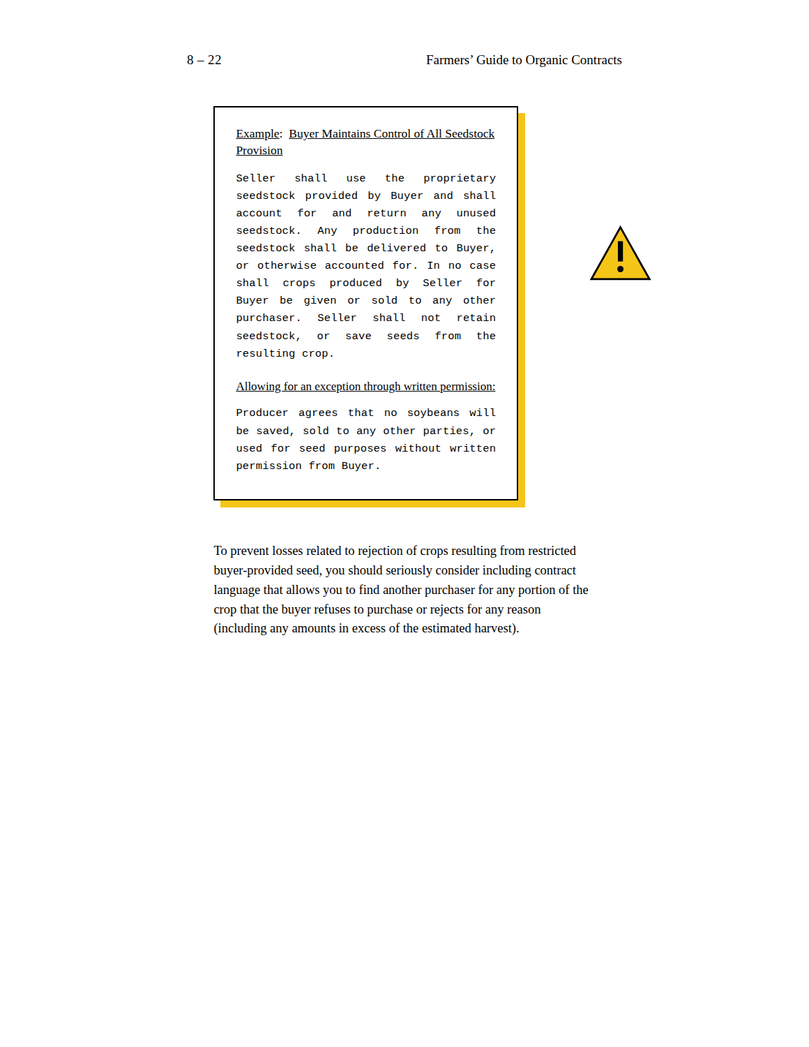8 – 22 Farmers’ Guide to Organic Contracts
Example: Buyer Maintains Control of All Seedstock Provision
Seller shall use the proprietary seedstock provided by Buyer and shall account for and return any unused seedstock. Any production from the seedstock shall be delivered to Buyer, or otherwise accounted for. In no case shall crops produced by Seller for Buyer be given or sold to any other purchaser. Seller shall not retain seedstock, or save seeds from the resulting crop.
Allowing for an exception through written permission:
Producer agrees that no soybeans will be saved, sold to any other parties, or used for seed purposes without written permission from Buyer.
To prevent losses related to rejection of crops resulting from restricted buyer-provided seed, you should seriously consider including contract language that allows you to find another purchaser for any portion of the crop that the buyer refuses to purchase or rejects for any reason (including any amounts in excess of the estimated harvest).